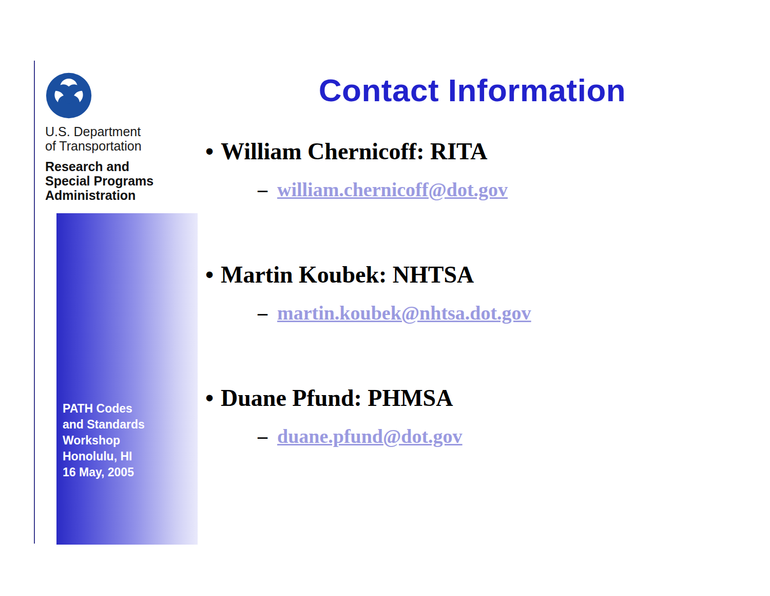U.S. Department
of Transportation
Research and
Special Programs
Administration
PATH Codes
and Standards
Workshop
Honolulu, HI
16 May, 2005
Contact Information
William Chernicoff: RITA
william.chernicoff@dot.gov
Martin Koubek: NHTSA
martin.koubek@nhtsa.dot.gov
Duane Pfund: PHMSA
duane.pfund@dot.gov